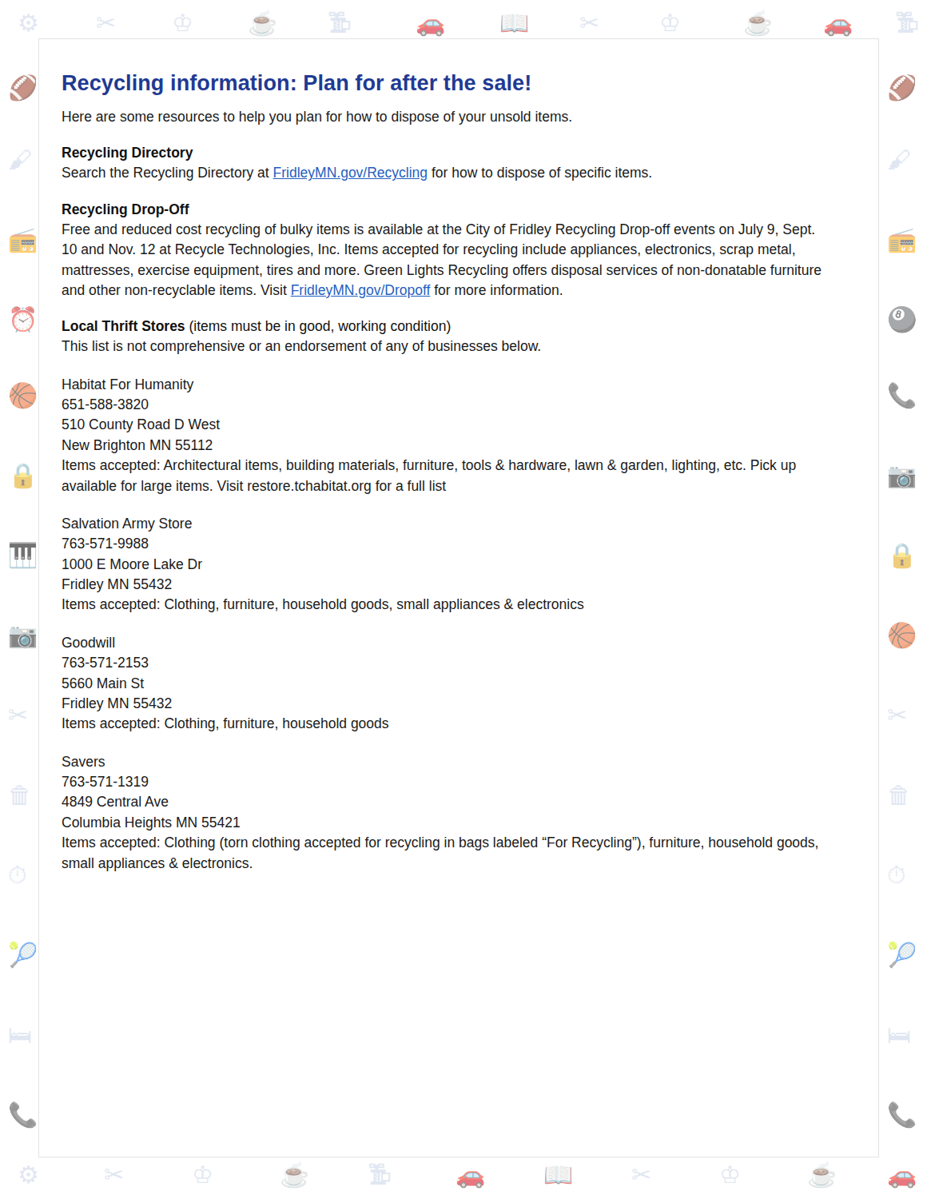⚙ ✂ ♔ ☕ 🗜 🚗 📖 ✂ ♔ ☕ 🚗 🗜 🏈 🖌 📻 ⏰ 🏀 🔒 🎹 📷 ✂ 🗑 ⏱ 🎾 🛏 📞 🏈 🖌 📻 🎱 📞 📷 🔒 🏀 ✂ 🗑 ⏱ 🎾 🛏 📞 ⚙ ✂ ♔ ☕ 🗜 🚗 📖 ✂ ♔ ☕ 🚗
Recycling information: Plan for after the sale!
Here are some resources to help you plan for how to dispose of your unsold items.
Recycling Directory
Search the Recycling Directory at FridleyMN.gov/Recycling for how to dispose of specific items.
Recycling Drop-Off
Free and reduced cost recycling of bulky items is available at the City of Fridley Recycling Drop-off events on July 9, Sept. 10 and Nov. 12 at Recycle Technologies, Inc. Items accepted for recycling include appliances, electronics, scrap metal, mattresses, exercise equipment, tires and more. Green Lights Recycling offers disposal services of non-donatable furniture and other non-recyclable items. Visit FridleyMN.gov/Dropoff for more information.
Local Thrift Stores (items must be in good, working condition)
This list is not comprehensive or an endorsement of any of businesses below.
Habitat For Humanity
651-588-3820
510 County Road D West
New Brighton MN 55112
Items accepted: Architectural items, building materials, furniture, tools & hardware, lawn & garden, lighting, etc. Pick up available for large items. Visit restore.tchabitat.org for a full list
Salvation Army Store
763-571-9988
1000 E Moore Lake Dr
Fridley MN 55432
Items accepted: Clothing, furniture, household goods, small appliances & electronics
Goodwill
763-571-2153
5660 Main St
Fridley MN 55432
Items accepted: Clothing, furniture, household goods
Savers
763-571-1319
4849 Central Ave
Columbia Heights MN 55421
Items accepted: Clothing (torn clothing accepted for recycling in bags labeled “For Recycling”), furniture, household goods, small appliances & electronics.